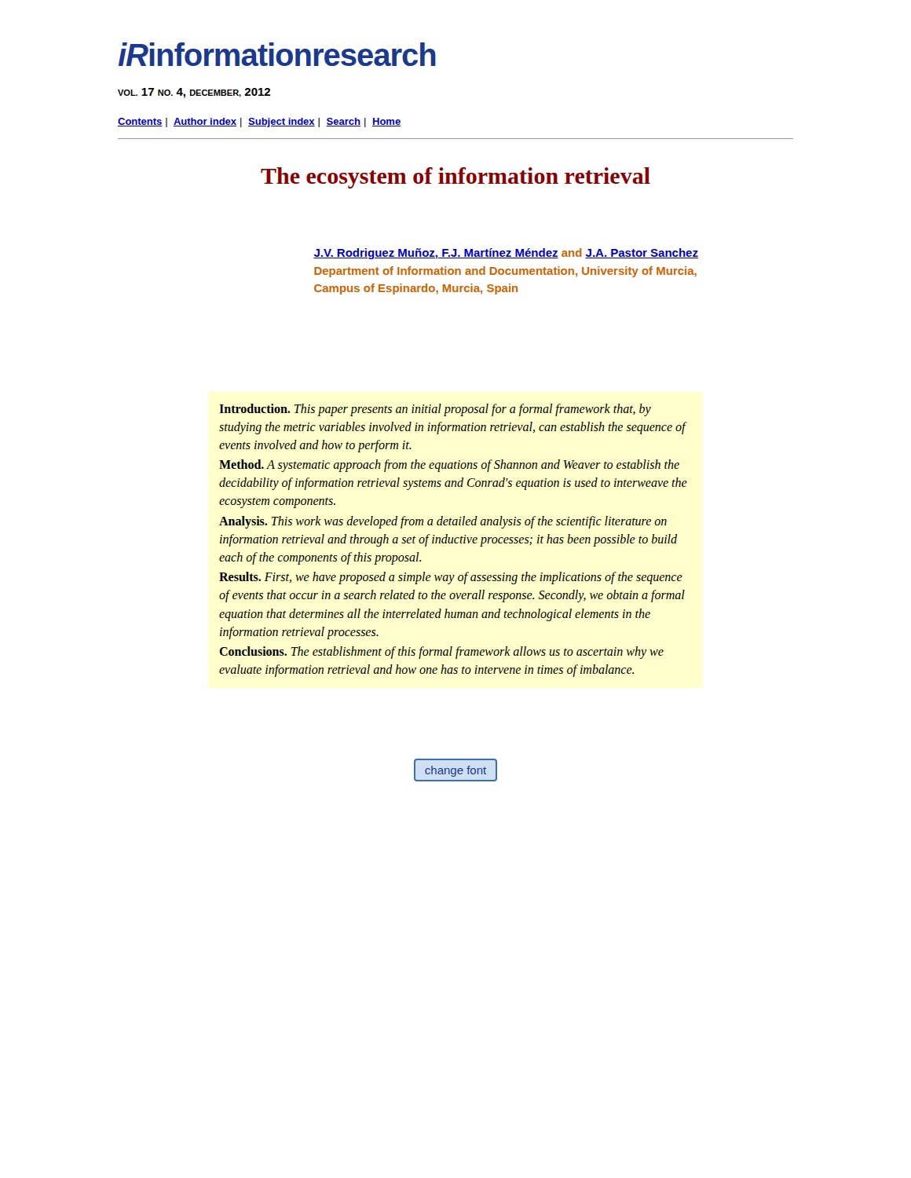iRinformationresearch
vol. 17 no. 4, December, 2012
Contents| Author index| Subject index| Search| Home
The ecosystem of information retrieval
J.V. Rodriguez Muñoz, F.J. Martínez Méndez and J.A. Pastor Sanchez
Department of Information and Documentation, University of Murcia, Campus of Espinardo, Murcia, Spain
Introduction. This paper presents an initial proposal for a formal framework that, by studying the metric variables involved in information retrieval, can establish the sequence of events involved and how to perform it.
Method. A systematic approach from the equations of Shannon and Weaver to establish the decidability of information retrieval systems and Conrad's equation is used to interweave the ecosystem components.
Analysis. This work was developed from a detailed analysis of the scientific literature on information retrieval and through a set of inductive processes; it has been possible to build each of the components of this proposal.
Results. First, we have proposed a simple way of assessing the implications of the sequence of events that occur in a search related to the overall response. Secondly, we obtain a formal equation that determines all the interrelated human and technological elements in the information retrieval processes.
Conclusions. The establishment of this formal framework allows us to ascertain why we evaluate information retrieval and how one has to intervene in times of imbalance.
change font